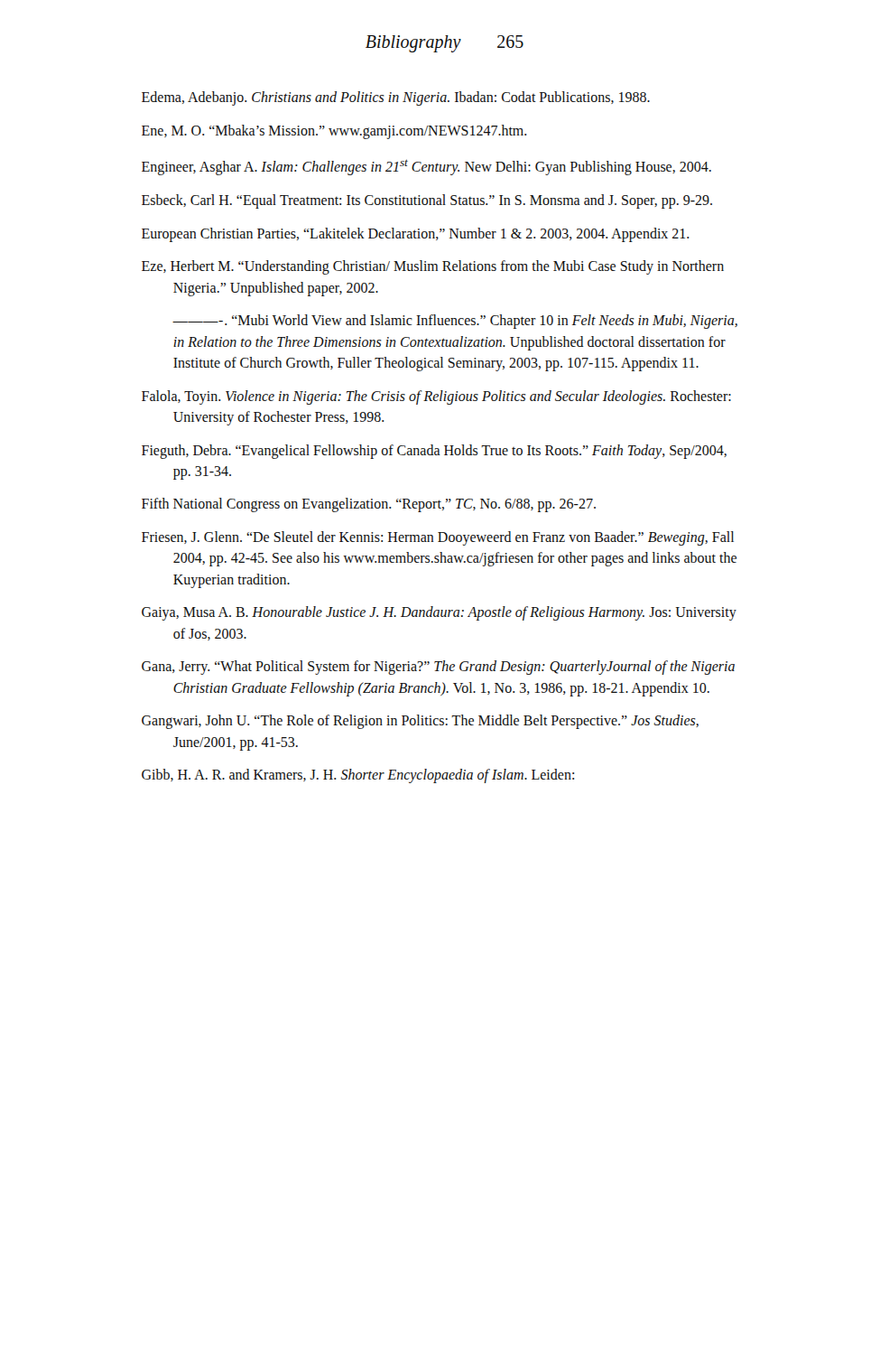Bibliography
265
Edema, Adebanjo. Christians and Politics in Nigeria. Ibadan: Codat Publications, 1988.
Ene, M. O. “Mbaka’s Mission.” www.gamji.com/NEWS1247.htm.
Engineer, Asghar A. Islam: Challenges in 21st Century. New Delhi: Gyan Publishing House, 2004.
Esbeck, Carl H. “Equal Treatment: Its Constitutional Status.” In S. Monsma and J. Soper, pp. 9-29.
European Christian Parties, “Lakitelek Declaration,” Number 1 & 2. 2003, 2004. Appendix 21.
Eze, Herbert M. “Understanding Christian/ Muslim Relations from the Mubi Case Study in Northern Nigeria.” Unpublished paper, 2002.
———-. “Mubi World View and Islamic Influences.” Chapter 10 in Felt Needs in Mubi, Nigeria, in Relation to the Three Dimensions in Contextualization. Unpublished doctoral dissertation for Institute of Church Growth, Fuller Theological Seminary, 2003, pp. 107-115. Appendix 11.
Falola, Toyin. Violence in Nigeria: The Crisis of Religious Politics and Secular Ideologies. Rochester: University of Rochester Press, 1998.
Fieguth, Debra. “Evangelical Fellowship of Canada Holds True to Its Roots.” Faith Today, Sep/2004, pp. 31-34.
Fifth National Congress on Evangelization. “Report,” TC, No. 6/88, pp. 26-27.
Friesen, J. Glenn. “De Sleutel der Kennis: Herman Dooyeweerd en Franz von Baader.” Beweging, Fall 2004, pp. 42-45. See also his www.members.shaw.ca/jgfriesen for other pages and links about the Kuyperian tradition.
Gaiya, Musa A. B. Honourable Justice J. H. Dandaura: Apostle of Religious Harmony. Jos: University of Jos, 2003.
Gana, Jerry. “What Political System for Nigeria?” The Grand Design: QuarterlyJournal of the Nigeria Christian Graduate Fellowship (Zaria Branch). Vol. 1, No. 3, 1986, pp. 18-21. Appendix 10.
Gangwari, John U. “The Role of Religion in Politics: The Middle Belt Perspective.” Jos Studies, June/2001, pp. 41-53.
Gibb, H. A. R. and Kramers, J. H. Shorter Encyclopaedia of Islam. Leiden: